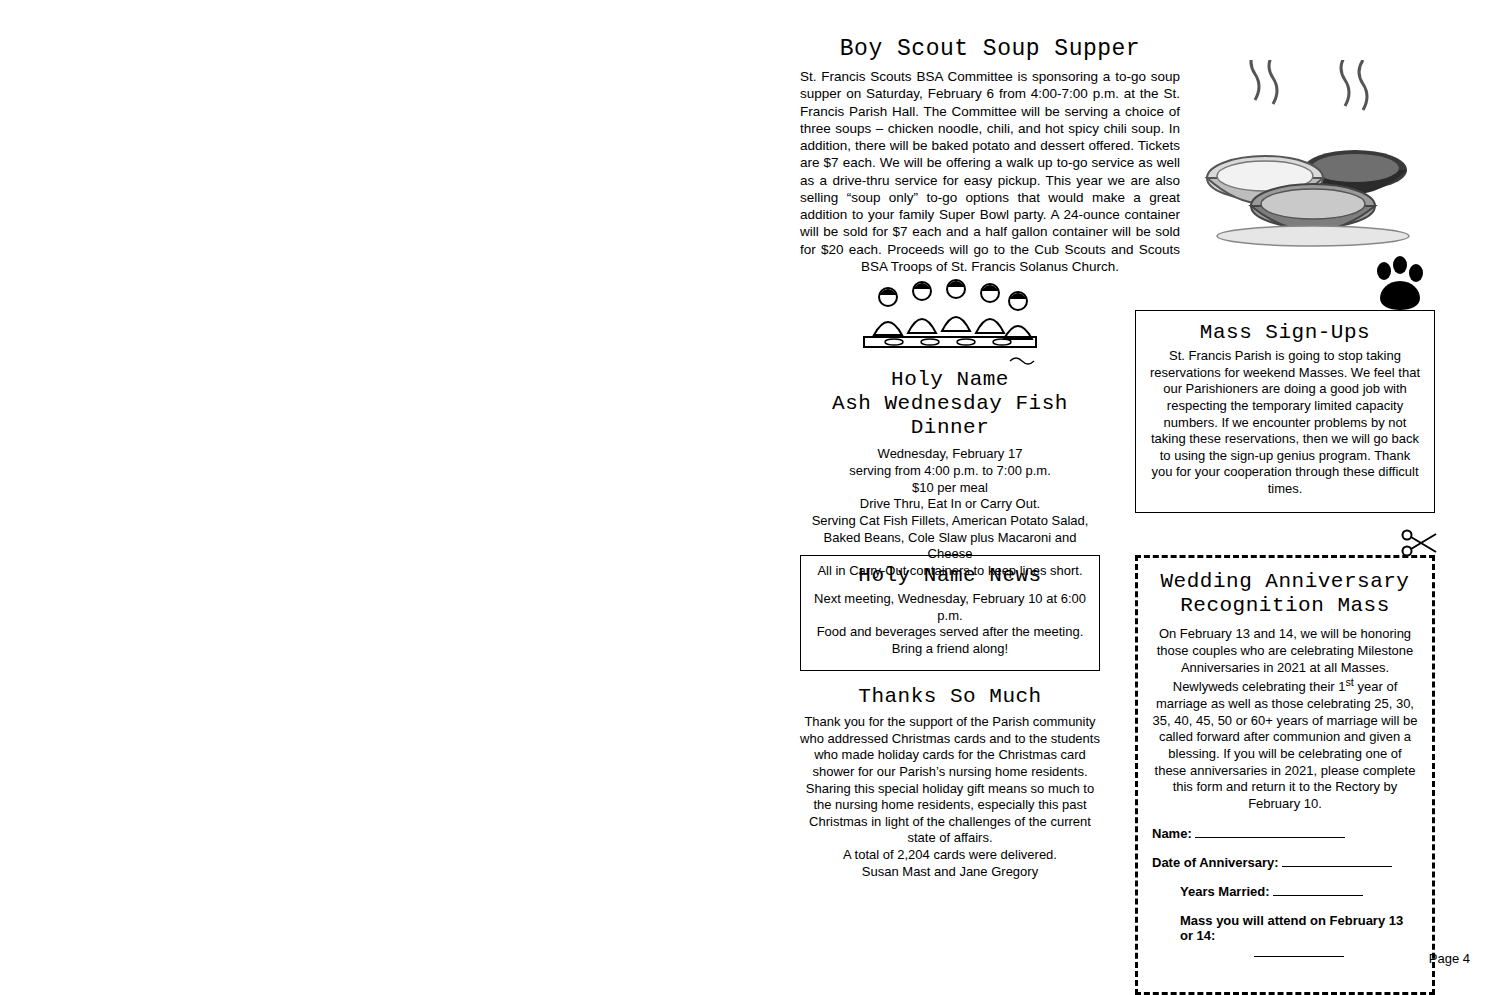Boy Scout Soup Supper
St. Francis Scouts BSA Committee is sponsoring a to-go soup supper on Saturday, February 6 from 4:00-7:00 p.m. at the St. Francis Parish Hall. The Committee will be serving a choice of three soups – chicken noodle, chili, and hot spicy chili soup. In addition, there will be baked potato and dessert offered. Tickets are $7 each. We will be offering a walk up to-go service as well as a drive-thru service for easy pickup. This year we are also selling “soup only” to-go options that would make a great addition to your family Super Bowl party. A 24-ounce container will be sold for $7 each and a half gallon container will be sold for $20 each. Proceeds will go to the Cub Scouts and Scouts BSA Troops of St. Francis Solanus Church.
Mass Sign-Ups
St. Francis Parish is going to stop taking reservations for weekend Masses. We feel that our Parishioners are doing a good job with respecting the temporary limited capacity numbers. If we encounter problems by not taking these reservations, then we will go back to using the sign-up genius program. Thank you for your cooperation through these difficult times.
Holy Name
Ash Wednesday Fish Dinner
Wednesday, February 17
serving from 4:00 p.m. to 7:00 p.m.
$10 per meal
Drive Thru, Eat In or Carry Out.
Serving Cat Fish Fillets, American Potato Salad,
Baked Beans, Cole Slaw plus Macaroni and Cheese
All in Carry-Out containers to keep lines short.
Holy Name News
Next meeting, Wednesday, February 10 at 6:00 p.m.
Food and beverages served after the meeting.
Bring a friend along!
Thanks So Much
Thank you for the support of the Parish community who addressed Christmas cards and to the students who made holiday cards for the Christmas card shower for our Parish’s nursing home residents. Sharing this special holiday gift means so much to the nursing home residents, especially this past Christmas in light of the challenges of the current state of affairs.
A total of 2,204 cards were delivered.
Susan Mast and Jane Gregory
Wedding Anniversary
Recognition Mass
On February 13 and 14, we will be honoring those couples who are celebrating Milestone Anniversaries in 2021 at all Masses. Newlyweds celebrating their 1st year of marriage as well as those celebrating 25, 30, 35, 40, 45, 50 or 60+ years of marriage will be called forward after communion and given a blessing. If you will be celebrating one of these anniversaries in 2021, please complete this form and return it to the Rectory by February 10.
Name:
Date of Anniversary:
Years Married:
Mass you will attend on February 13 or 14:
Page 4